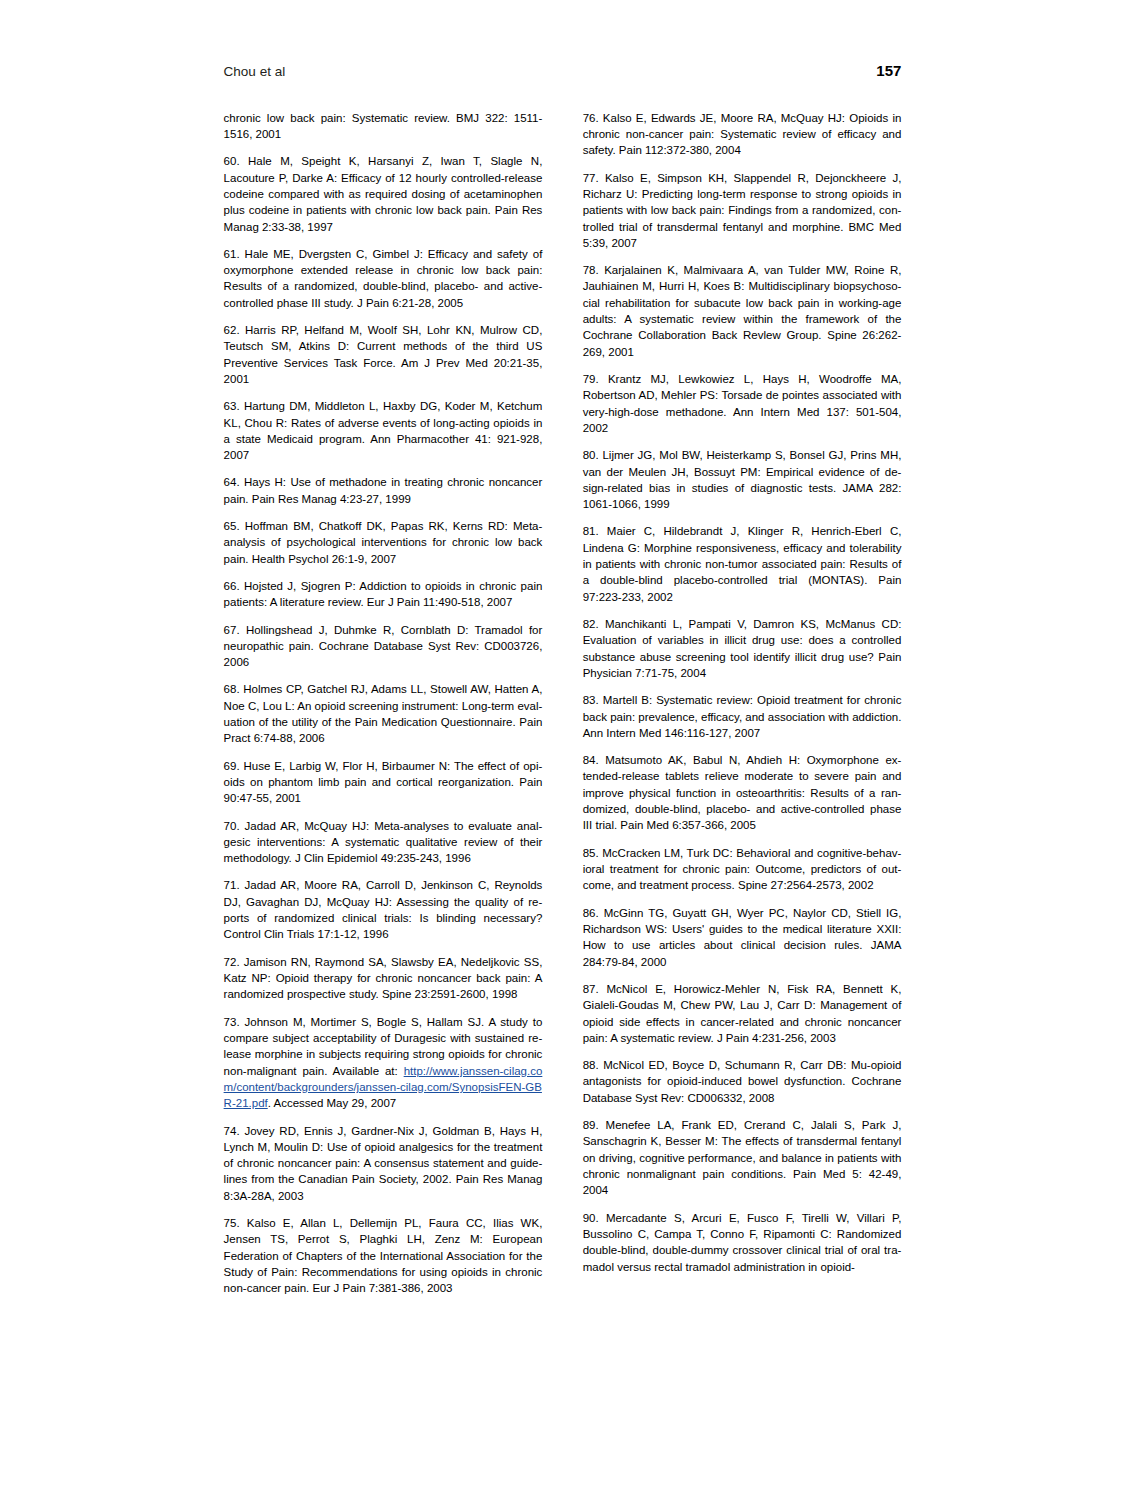Chou et al
157
chronic low back pain: Systematic review. BMJ 322: 1511-1516, 2001
60. Hale M, Speight K, Harsanyi Z, Iwan T, Slagle N, Lacouture P, Darke A: Efficacy of 12 hourly controlled-release codeine compared with as required dosing of acetaminophen plus codeine in patients with chronic low back pain. Pain Res Manag 2:33-38, 1997
61. Hale ME, Dvergsten C, Gimbel J: Efficacy and safety of oxymorphone extended release in chronic low back pain: Results of a randomized, double-blind, placebo- and active-controlled phase III study. J Pain 6:21-28, 2005
62. Harris RP, Helfand M, Woolf SH, Lohr KN, Mulrow CD, Teutsch SM, Atkins D: Current methods of the third US Preventive Services Task Force. Am J Prev Med 20:21-35, 2001
63. Hartung DM, Middleton L, Haxby DG, Koder M, Ketchum KL, Chou R: Rates of adverse events of long-acting opioids in a state Medicaid program. Ann Pharmacother 41: 921-928, 2007
64. Hays H: Use of methadone in treating chronic noncancer pain. Pain Res Manag 4:23-27, 1999
65. Hoffman BM, Chatkoff DK, Papas RK, Kerns RD: Meta-analysis of psychological interventions for chronic low back pain. Health Psychol 26:1-9, 2007
66. Hojsted J, Sjogren P: Addiction to opioids in chronic pain patients: A literature review. Eur J Pain 11:490-518, 2007
67. Hollingshead J, Duhmke R, Cornblath D: Tramadol for neuropathic pain. Cochrane Database Syst Rev: CD003726, 2006
68. Holmes CP, Gatchel RJ, Adams LL, Stowell AW, Hatten A, Noe C, Lou L: An opioid screening instrument: Long-term evaluation of the utility of the Pain Medication Questionnaire. Pain Pract 6:74-88, 2006
69. Huse E, Larbig W, Flor H, Birbaumer N: The effect of opioids on phantom limb pain and cortical reorganization. Pain 90:47-55, 2001
70. Jadad AR, McQuay HJ: Meta-analyses to evaluate analgesic interventions: A systematic qualitative review of their methodology. J Clin Epidemiol 49:235-243, 1996
71. Jadad AR, Moore RA, Carroll D, Jenkinson C, Reynolds DJ, Gavaghan DJ, McQuay HJ: Assessing the quality of reports of randomized clinical trials: Is blinding necessary? Control Clin Trials 17:1-12, 1996
72. Jamison RN, Raymond SA, Slawsby EA, Nedeljkovic SS, Katz NP: Opioid therapy for chronic noncancer back pain: A randomized prospective study. Spine 23:2591-2600, 1998
73. Johnson M, Mortimer S, Bogle S, Hallam SJ. A study to compare subject acceptability of Duragesic with sustained release morphine in subjects requiring strong opioids for chronic non-malignant pain. Available at: http://www.janssen-cilag.com/content/backgrounders/janssen-cilag.com/SynopsisFEN-GBR-21.pdf. Accessed May 29, 2007
74. Jovey RD, Ennis J, Gardner-Nix J, Goldman B, Hays H, Lynch M, Moulin D: Use of opioid analgesics for the treatment of chronic noncancer pain: A consensus statement and guidelines from the Canadian Pain Society, 2002. Pain Res Manag 8:3A-28A, 2003
75. Kalso E, Allan L, Dellemijn PL, Faura CC, Ilias WK, Jensen TS, Perrot S, Plaghki LH, Zenz M: European Federation of Chapters of the International Association for the Study of Pain: Recommendations for using opioids in chronic non-cancer pain. Eur J Pain 7:381-386, 2003
76. Kalso E, Edwards JE, Moore RA, McQuay HJ: Opioids in chronic non-cancer pain: Systematic review of efficacy and safety. Pain 112:372-380, 2004
77. Kalso E, Simpson KH, Slappendel R, Dejonckheere J, Richarz U: Predicting long-term response to strong opioids in patients with low back pain: Findings from a randomized, controlled trial of transdermal fentanyl and morphine. BMC Med 5:39, 2007
78. Karjalainen K, Malmivaara A, van Tulder MW, Roine R, Jauhiainen M, Hurri H, Koes B: Multidisciplinary biopsychosocial rehabilitation for subacute low back pain in working-age adults: A systematic review within the framework of the Cochrane Collaboration Back Revlew Group. Spine 26:262-269, 2001
79. Krantz MJ, Lewkowiez L, Hays H, Woodroffe MA, Robertson AD, Mehler PS: Torsade de pointes associated with very-high-dose methadone. Ann Intern Med 137: 501-504, 2002
80. Lijmer JG, Mol BW, Heisterkamp S, Bonsel GJ, Prins MH, van der Meulen JH, Bossuyt PM: Empirical evidence of design-related bias in studies of diagnostic tests. JAMA 282: 1061-1066, 1999
81. Maier C, Hildebrandt J, Klinger R, Henrich-Eberl C, Lindena G: Morphine responsiveness, efficacy and tolerability in patients with chronic non-tumor associated pain: Results of a double-blind placebo-controlled trial (MONTAS). Pain 97:223-233, 2002
82. Manchikanti L, Pampati V, Damron KS, McManus CD: Evaluation of variables in illicit drug use: does a controlled substance abuse screening tool identify illicit drug use? Pain Physician 7:71-75, 2004
83. Martell B: Systematic review: Opioid treatment for chronic back pain: prevalence, efficacy, and association with addiction. Ann Intern Med 146:116-127, 2007
84. Matsumoto AK, Babul N, Ahdieh H: Oxymorphone extended-release tablets relieve moderate to severe pain and improve physical function in osteoarthritis: Results of a randomized, double-blind, placebo- and active-controlled phase III trial. Pain Med 6:357-366, 2005
85. McCracken LM, Turk DC: Behavioral and cognitive-behavioral treatment for chronic pain: Outcome, predictors of outcome, and treatment process. Spine 27:2564-2573, 2002
86. McGinn TG, Guyatt GH, Wyer PC, Naylor CD, Stiell IG, Richardson WS: Users' guides to the medical literature XXII: How to use articles about clinical decision rules. JAMA 284:79-84, 2000
87. McNicol E, Horowicz-Mehler N, Fisk RA, Bennett K, Gialeli-Goudas M, Chew PW, Lau J, Carr D: Management of opioid side effects in cancer-related and chronic noncancer pain: A systematic review. J Pain 4:231-256, 2003
88. McNicol ED, Boyce D, Schumann R, Carr DB: Mu-opioid antagonists for opioid-induced bowel dysfunction. Cochrane Database Syst Rev: CD006332, 2008
89. Menefee LA, Frank ED, Crerand C, Jalali S, Park J, Sanschagrin K, Besser M: The effects of transdermal fentanyl on driving, cognitive performance, and balance in patients with chronic nonmalignant pain conditions. Pain Med 5: 42-49, 2004
90. Mercadante S, Arcuri E, Fusco F, Tirelli W, Villari P, Bussolino C, Campa T, Conno F, Ripamonti C: Randomized double-blind, double-dummy crossover clinical trial of oral tramadol versus rectal tramadol administration in opioid-